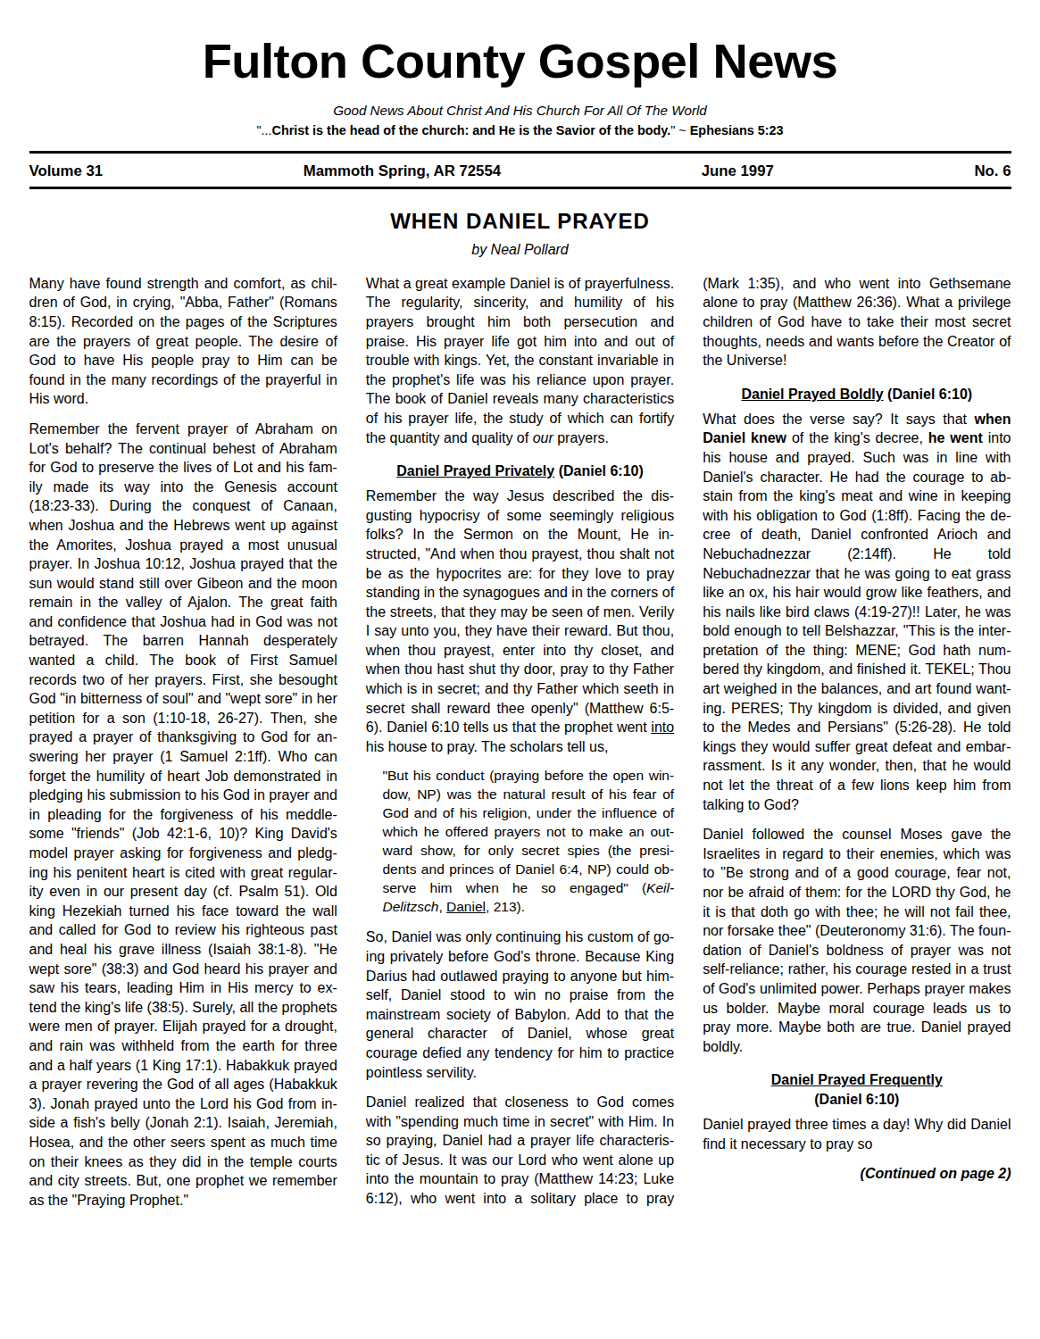Fulton County Gospel News
Good News About Christ And His Church For All Of The World
"...Christ is the head of the church: and He is the Savior of the body." ~ Ephesians 5:23
Volume 31 Mammoth Spring, AR 72554 June 1997 No. 6
WHEN DANIEL PRAYED
by Neal Pollard
Many have found strength and comfort, as children of God, in crying, "Abba, Father" (Romans 8:15). Recorded on the pages of the Scriptures are the prayers of great people. The desire of God to have His people pray to Him can be found in the many recordings of the prayerful in His word.
Remember the fervent prayer of Abraham on Lot's behalf? The continual behest of Abraham for God to preserve the lives of Lot and his family made its way into the Genesis account (18:23-33). During the conquest of Canaan, when Joshua and the Hebrews went up against the Amorites, Joshua prayed a most unusual prayer. In Joshua 10:12, Joshua prayed that the sun would stand still over Gibeon and the moon remain in the valley of Ajalon. The great faith and confidence that Joshua had in God was not betrayed. The barren Hannah desperately wanted a child. The book of First Samuel records two of her prayers. First, she besought God "in bitterness of soul" and "wept sore" in her petition for a son (1:10-18, 26-27). Then, she prayed a prayer of thanksgiving to God for answering her prayer (1 Samuel 2:1ff). Who can forget the humility of heart Job demonstrated in pledging his submission to his God in prayer and in pleading for the forgiveness of his meddlesome "friends" (Job 42:1-6, 10)? King David's model prayer asking for forgiveness and pledging his penitent heart is cited with great regularity even in our present day (cf. Psalm 51). Old king Hezekiah turned his face toward the wall and called for God to review his righteous past and heal his grave illness (Isaiah 38:1-8). "He wept sore" (38:3) and God heard his prayer and saw his tears, leading Him in His mercy to extend the king's life (38:5). Surely, all the prophets were men of prayer. Elijah prayed for a drought, and rain was withheld from the earth for three and a half years (1 King 17:1). Habakkuk prayed a prayer revering the God of all ages (Habakkuk 3). Jonah prayed unto the Lord his God from inside a fish's belly (Jonah 2:1). Isaiah, Jeremiah, Hosea, and the other seers spent as much time on their knees as they did in the temple courts and city streets. But, one prophet we remember as the "Praying Prophet."
What a great example Daniel is of prayerfulness. The regularity, sincerity, and humility of his prayers brought him both persecution and praise. His prayer life got him into and out of trouble with kings. Yet, the constant invariable in the prophet's life was his reliance upon prayer. The book of Daniel reveals many characteristics of his prayer life, the study of which can fortify the quantity and quality of our prayers.
Daniel Prayed Privately (Daniel 6:10)
Remember the way Jesus described the disgusting hypocrisy of some seemingly religious folks? In the Sermon on the Mount, He instructed, "And when thou prayest, thou shalt not be as the hypocrites are: for they love to pray standing in the synagogues and in the corners of the streets, that they may be seen of men. Verily I say unto you, they have their reward. But thou, when thou prayest, enter into thy closet, and when thou hast shut thy door, pray to thy Father which is in secret; and thy Father which seeth in secret shall reward thee openly" (Matthew 6:5-6). Daniel 6:10 tells us that the prophet went into his house to pray. The scholars tell us,
"But his conduct (praying before the open window, NP) was the natural result of his fear of God and of his religion, under the influence of which he offered prayers not to make an outward show, for only secret spies (the presidents and princes of Daniel 6:4, NP) could observe him when he so engaged" (Keil-Delitzsch, Daniel, 213).
So, Daniel was only continuing his custom of going privately before God's throne. Because King Darius had outlawed praying to anyone but himself, Daniel stood to win no praise from the mainstream society of Babylon. Add to that the general character of Daniel, whose great courage defied any tendency for him to practice pointless servility.
Daniel realized that closeness to God comes with "spending much time in secret" with Him. In so praying, Daniel had a prayer life characteristic of Jesus. It was our Lord who went alone up into the mountain to pray (Matthew 14:23; Luke 6:12), who went into a solitary place to pray (Mark 1:35), and who went into Gethsemane alone to pray (Matthew 26:36). What a privilege children of God have to take their most secret thoughts, needs and wants before the Creator of the Universe!
Daniel Prayed Boldly (Daniel 6:10)
What does the verse say? It says that when Daniel knew of the king's decree, he went into his house and prayed. Such was in line with Daniel's character. He had the courage to abstain from the king's meat and wine in keeping with his obligation to God (1:8ff). Facing the decree of death, Daniel confronted Arioch and Nebuchadnezzar (2:14ff). He told Nebuchadnezzar that he was going to eat grass like an ox, his hair would grow like feathers, and his nails like bird claws (4:19-27)!! Later, he was bold enough to tell Belshazzar, "This is the interpretation of the thing: MENE; God hath numbered thy kingdom, and finished it. TEKEL; Thou art weighed in the balances, and art found wanting. PERES; Thy kingdom is divided, and given to the Medes and Persians" (5:26-28). He told kings they would suffer great defeat and embarrassment. Is it any wonder, then, that he would not let the threat of a few lions keep him from talking to God?
Daniel followed the counsel Moses gave the Israelites in regard to their enemies, which was to "Be strong and of a good courage, fear not, nor be afraid of them: for the LORD thy God, he it is that doth go with thee; he will not fail thee, nor forsake thee" (Deuteronomy 31:6). The foundation of Daniel's boldness of prayer was not self-reliance; rather, his courage rested in a trust of God's unlimited power. Perhaps prayer makes us bolder. Maybe moral courage leads us to pray more. Maybe both are true. Daniel prayed boldly.
Daniel Prayed Frequently
(Daniel 6:10)
Daniel prayed three times a day! Why did Daniel find it necessary to pray so
(Continued on page 2)